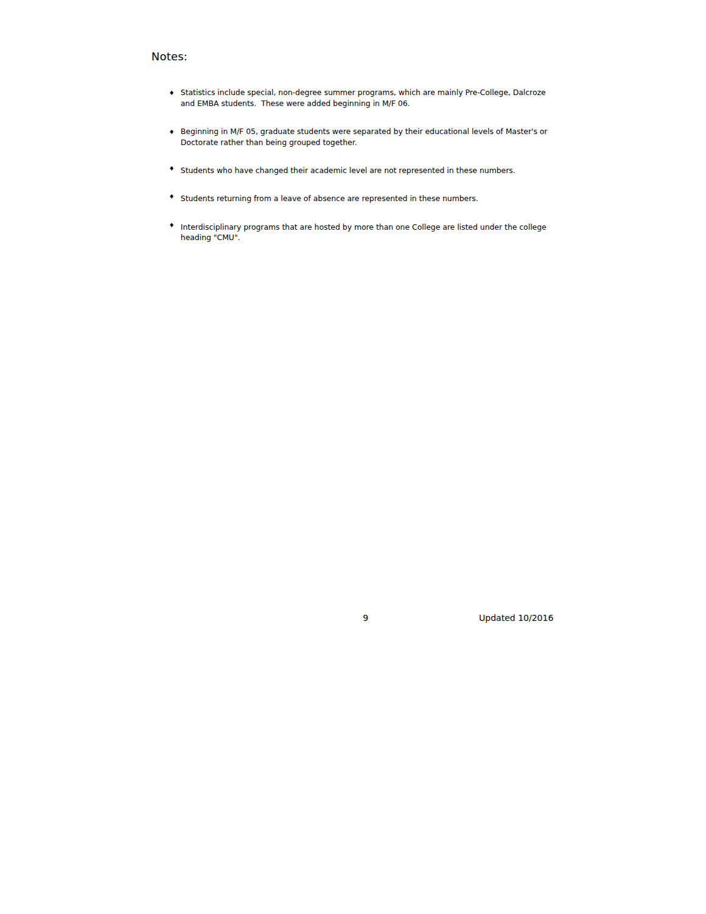Notes:
Statistics include special, non-degree summer programs, which are mainly Pre-College, Dalcroze and EMBA students. These were added beginning in M/F 06.
Beginning in M/F 05, graduate students were separated by their educational levels of Master's or Doctorate rather than being grouped together.
Students who have changed their academic level are not represented in these numbers.
Students returning from a leave of absence are represented in these numbers.
Interdisciplinary programs that are hosted by more than one College are listed under the college heading "CMU".
9 Updated 10/2016